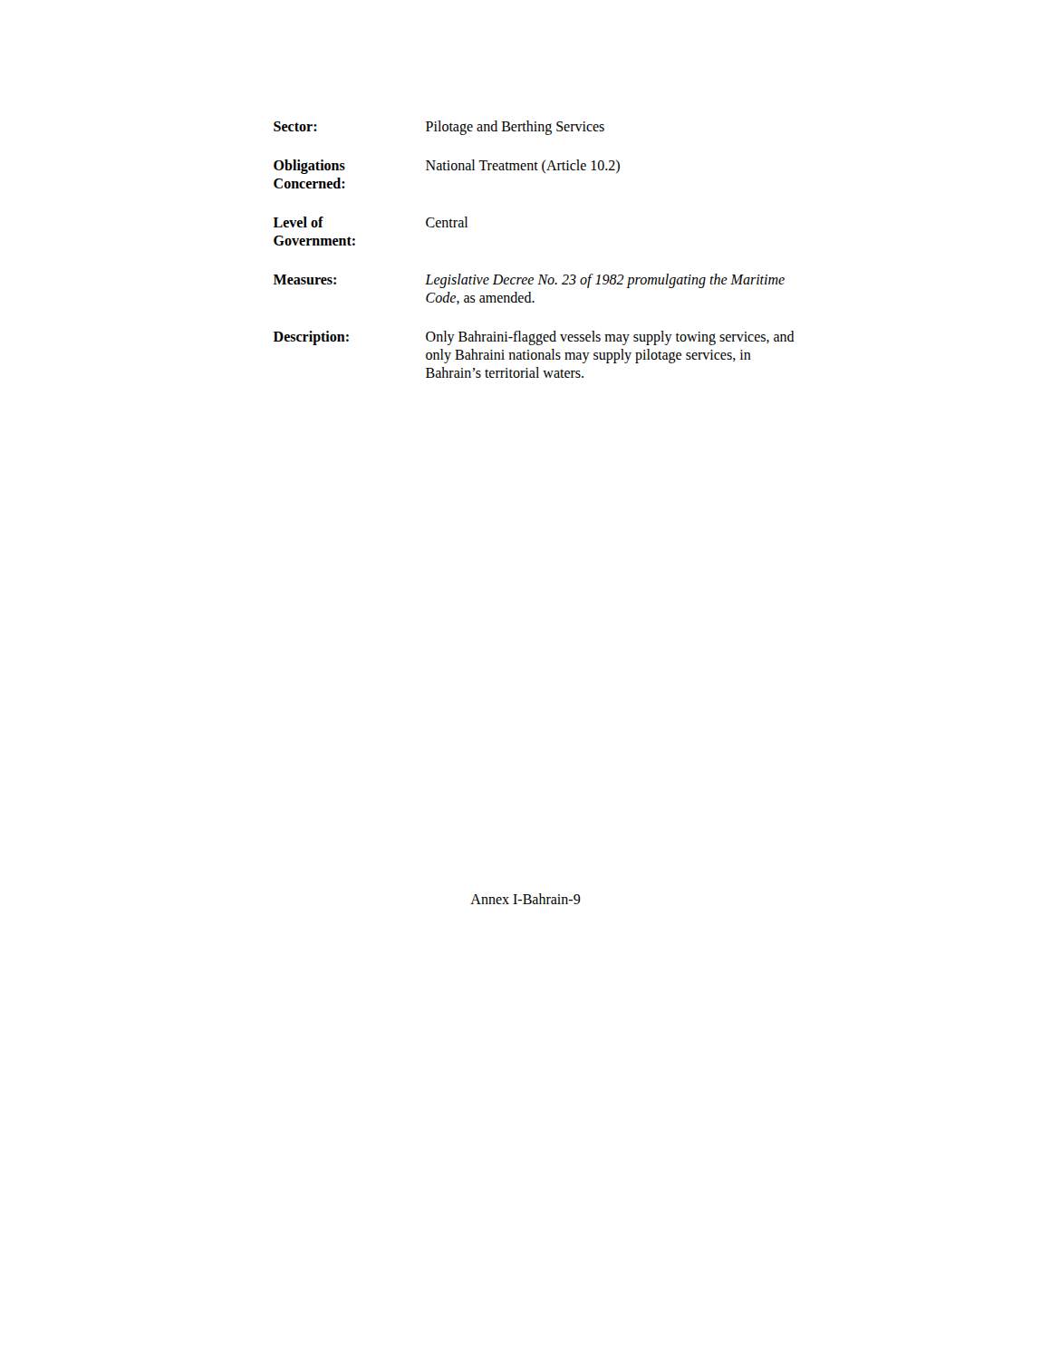| Sector: | Pilotage and Berthing Services |
| Obligations Concerned: | National Treatment (Article 10.2) |
| Level of Government: | Central |
| Measures: | Legislative Decree No. 23 of 1982 promulgating the Maritime Code , as amended. |
| Description: | Only Bahraini-flagged vessels may supply towing services, and only Bahraini nationals may supply pilotage services, in Bahrain’s territorial waters. |
Annex I-Bahrain-9